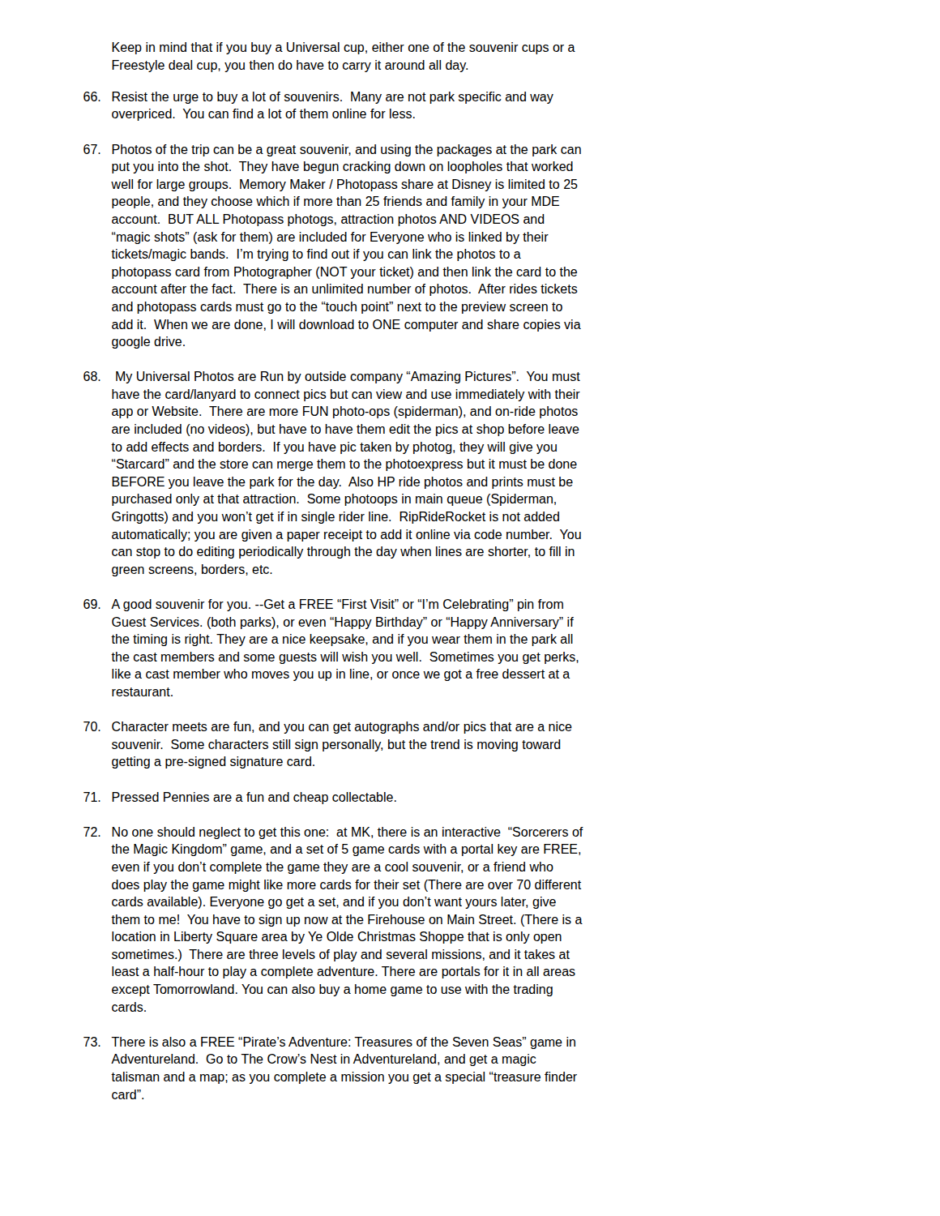Keep in mind that if you buy a Universal cup, either one of the souvenir cups or a Freestyle deal cup, you then do have to carry it around all day.
66. Resist the urge to buy a lot of souvenirs. Many are not park specific and way overpriced. You can find a lot of them online for less.
67. Photos of the trip can be a great souvenir, and using the packages at the park can put you into the shot. They have begun cracking down on loopholes that worked well for large groups. Memory Maker / Photopass share at Disney is limited to 25 people, and they choose which if more than 25 friends and family in your MDE account. BUT ALL Photopass photogs, attraction photos AND VIDEOS and “magic shots” (ask for them) are included for Everyone who is linked by their tickets/magic bands. I’m trying to find out if you can link the photos to a photopass card from Photographer (NOT your ticket) and then link the card to the account after the fact. There is an unlimited number of photos. After rides tickets and photopass cards must go to the “touch point” next to the preview screen to add it. When we are done, I will download to ONE computer and share copies via google drive.
68. My Universal Photos are Run by outside company “Amazing Pictures”. You must have the card/lanyard to connect pics but can view and use immediately with their app or Website. There are more FUN photo-ops (spiderman), and on-ride photos are included (no videos), but have to have them edit the pics at shop before leave to add effects and borders. If you have pic taken by photog, they will give you “Starcard” and the store can merge them to the photoexpress but it must be done BEFORE you leave the park for the day. Also HP ride photos and prints must be purchased only at that attraction. Some photoops in main queue (Spiderman, Gringotts) and you won’t get if in single rider line. RipRideRocket is not added automatically; you are given a paper receipt to add it online via code number. You can stop to do editing periodically through the day when lines are shorter, to fill in green screens, borders, etc.
69. A good souvenir for you. --Get a FREE “First Visit” or “I’m Celebrating” pin from Guest Services. (both parks), or even “Happy Birthday” or “Happy Anniversary” if the timing is right. They are a nice keepsake, and if you wear them in the park all the cast members and some guests will wish you well. Sometimes you get perks, like a cast member who moves you up in line, or once we got a free dessert at a restaurant.
70. Character meets are fun, and you can get autographs and/or pics that are a nice souvenir. Some characters still sign personally, but the trend is moving toward getting a pre-signed signature card.
71. Pressed Pennies are a fun and cheap collectable.
72. No one should neglect to get this one: at MK, there is an interactive “Sorcerers of the Magic Kingdom” game, and a set of 5 game cards with a portal key are FREE, even if you don’t complete the game they are a cool souvenir, or a friend who does play the game might like more cards for their set (There are over 70 different cards available). Everyone go get a set, and if you don’t want yours later, give them to me! You have to sign up now at the Firehouse on Main Street. (There is a location in Liberty Square area by Ye Olde Christmas Shoppe that is only open sometimes.) There are three levels of play and several missions, and it takes at least a half-hour to play a complete adventure. There are portals for it in all areas except Tomorrowland. You can also buy a home game to use with the trading cards.
73. There is also a FREE “Pirate’s Adventure: Treasures of the Seven Seas” game in Adventureland. Go to The Crow’s Nest in Adventureland, and get a magic talisman and a map; as you complete a mission you get a special “treasure finder card”.